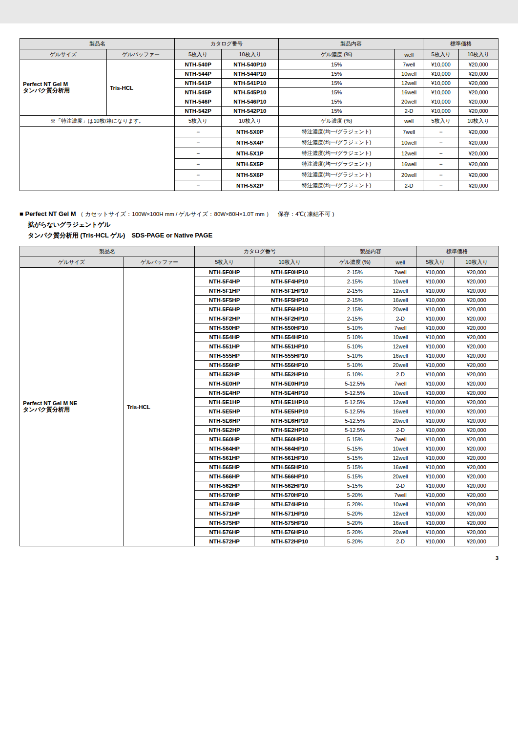| 製品名 | カタログ番号 | 製品内容 | 標準価格 |
| --- | --- | --- | --- |
| ゲルサイズ | ゲルバッファー | 5枚入り | 10枚入り | ゲル濃度 (%) | well | 5枚入り | 10枚入り |
| Perfect NT Gel M タンパク質分析用 | Tris-HCL | NTH-540P | NTH-540P10 | 15% | 7well | ¥10,000 | ¥20,000 |
| NTH-544P | NTH-544P10 | 15% | 10well | ¥10,000 | ¥20,000 |
| NTH-541P | NTH-541P10 | 15% | 12well | ¥10,000 | ¥20,000 |
| NTH-545P | NTH-545P10 | 15% | 16well | ¥10,000 | ¥20,000 |
| NTH-546P | NTH-546P10 | 15% | 20well | ¥10,000 | ¥20,000 |
| NTH-542P | NTH-542P10 | 15% | 2-D | ¥10,000 | ¥20,000 |
| ※「特注濃度」は10枚/箱になります。 | 5枚入り | 10枚入り | ゲル濃度 (%) | well | 5枚入り | 10枚入り |
| | − | NTH-5X0P | 特注濃度(均一/グラジェント) | 7well | − | ¥20,000 |
| − | NTH-5X4P | 特注濃度(均一/グラジェント) | 10well | − | ¥20,000 |
| − | NTH-5X1P | 特注濃度(均一/グラジェント) | 12well | − | ¥20,000 |
| − | NTH-5X5P | 特注濃度(均一/グラジェント) | 16well | − | ¥20,000 |
| − | NTH-5X6P | 特注濃度(均一/グラジェント) | 20well | − | ¥20,000 |
| − | NTH-5X2P | 特注濃度(均一/グラジェント) | 2-D | − | ¥20,000 |
■ Perfect NT Gel M （ カセットサイズ：100W×100H mm / ゲルサイズ：80W×80H×1.0T mm ）　保存：4℃( 凍結不可 )
　 拡がらないグラジェントゲル
　 タンパク質分析用 (Tris-HCL ゲル)　SDS-PAGE or Native PAGE
| 製品名 | カタログ番号 | 製品内容 | 標準価格 |
| --- | --- | --- | --- |
| ゲルサイズ | ゲルバッファー | 5枚入り | 10枚入り | ゲル濃度 (%) | well | 5枚入り | 10枚入り |
| Perfect NT Gel M NE タンパク質分析用 | Tris-HCL | NTH-5F0HP | NTH-5F0HP10 | 2-15% | 7well | ¥10,000 | ¥20,000 |
| NTH-5F4HP | NTH-5F4HP10 | 2-15% | 10well | ¥10,000 | ¥20,000 |
| NTH-5F1HP | NTH-5F1HP10 | 2-15% | 12well | ¥10,000 | ¥20,000 |
| NTH-5F5HP | NTH-5F5HP10 | 2-15% | 16well | ¥10,000 | ¥20,000 |
| NTH-5F6HP | NTH-5F6HP10 | 2-15% | 20well | ¥10,000 | ¥20,000 |
| NTH-5F2HP | NTH-5F2HP10 | 2-15% | 2-D | ¥10,000 | ¥20,000 |
| NTH-550HP | NTH-550HP10 | 5-10% | 7well | ¥10,000 | ¥20,000 |
| NTH-554HP | NTH-554HP10 | 5-10% | 10well | ¥10,000 | ¥20,000 |
| NTH-551HP | NTH-551HP10 | 5-10% | 12well | ¥10,000 | ¥20,000 |
| NTH-555HP | NTH-555HP10 | 5-10% | 16well | ¥10,000 | ¥20,000 |
| NTH-556HP | NTH-556HP10 | 5-10% | 20well | ¥10,000 | ¥20,000 |
| NTH-552HP | NTH-552HP10 | 5-10% | 2-D | ¥10,000 | ¥20,000 |
| NTH-5E0HP | NTH-5E0HP10 | 5-12.5% | 7well | ¥10,000 | ¥20,000 |
| NTH-5E4HP | NTH-5E4HP10 | 5-12.5% | 10well | ¥10,000 | ¥20,000 |
| NTH-5E1HP | NTH-5E1HP10 | 5-12.5% | 12well | ¥10,000 | ¥20,000 |
| NTH-5E5HP | NTH-5E5HP10 | 5-12.5% | 16well | ¥10,000 | ¥20,000 |
| NTH-5E6HP | NTH-5E6HP10 | 5-12.5% | 20well | ¥10,000 | ¥20,000 |
| NTH-5E2HP | NTH-5E2HP10 | 5-12.5% | 2-D | ¥10,000 | ¥20,000 |
| NTH-560HP | NTH-560HP10 | 5-15% | 7well | ¥10,000 | ¥20,000 |
| NTH-564HP | NTH-564HP10 | 5-15% | 10well | ¥10,000 | ¥20,000 |
| NTH-561HP | NTH-561HP10 | 5-15% | 12well | ¥10,000 | ¥20,000 |
| NTH-565HP | NTH-565HP10 | 5-15% | 16well | ¥10,000 | ¥20,000 |
| NTH-566HP | NTH-566HP10 | 5-15% | 20well | ¥10,000 | ¥20,000 |
| NTH-562HP | NTH-562HP10 | 5-15% | 2-D | ¥10,000 | ¥20,000 |
| NTH-570HP | NTH-570HP10 | 5-20% | 7well | ¥10,000 | ¥20,000 |
| NTH-574HP | NTH-574HP10 | 5-20% | 10well | ¥10,000 | ¥20,000 |
| NTH-571HP | NTH-571HP10 | 5-20% | 12well | ¥10,000 | ¥20,000 |
| NTH-575HP | NTH-575HP10 | 5-20% | 16well | ¥10,000 | ¥20,000 |
| NTH-576HP | NTH-576HP10 | 5-20% | 20well | ¥10,000 | ¥20,000 |
| NTH-572HP | NTH-572HP10 | 5-20% | 2-D | ¥10,000 | ¥20,000 |
3